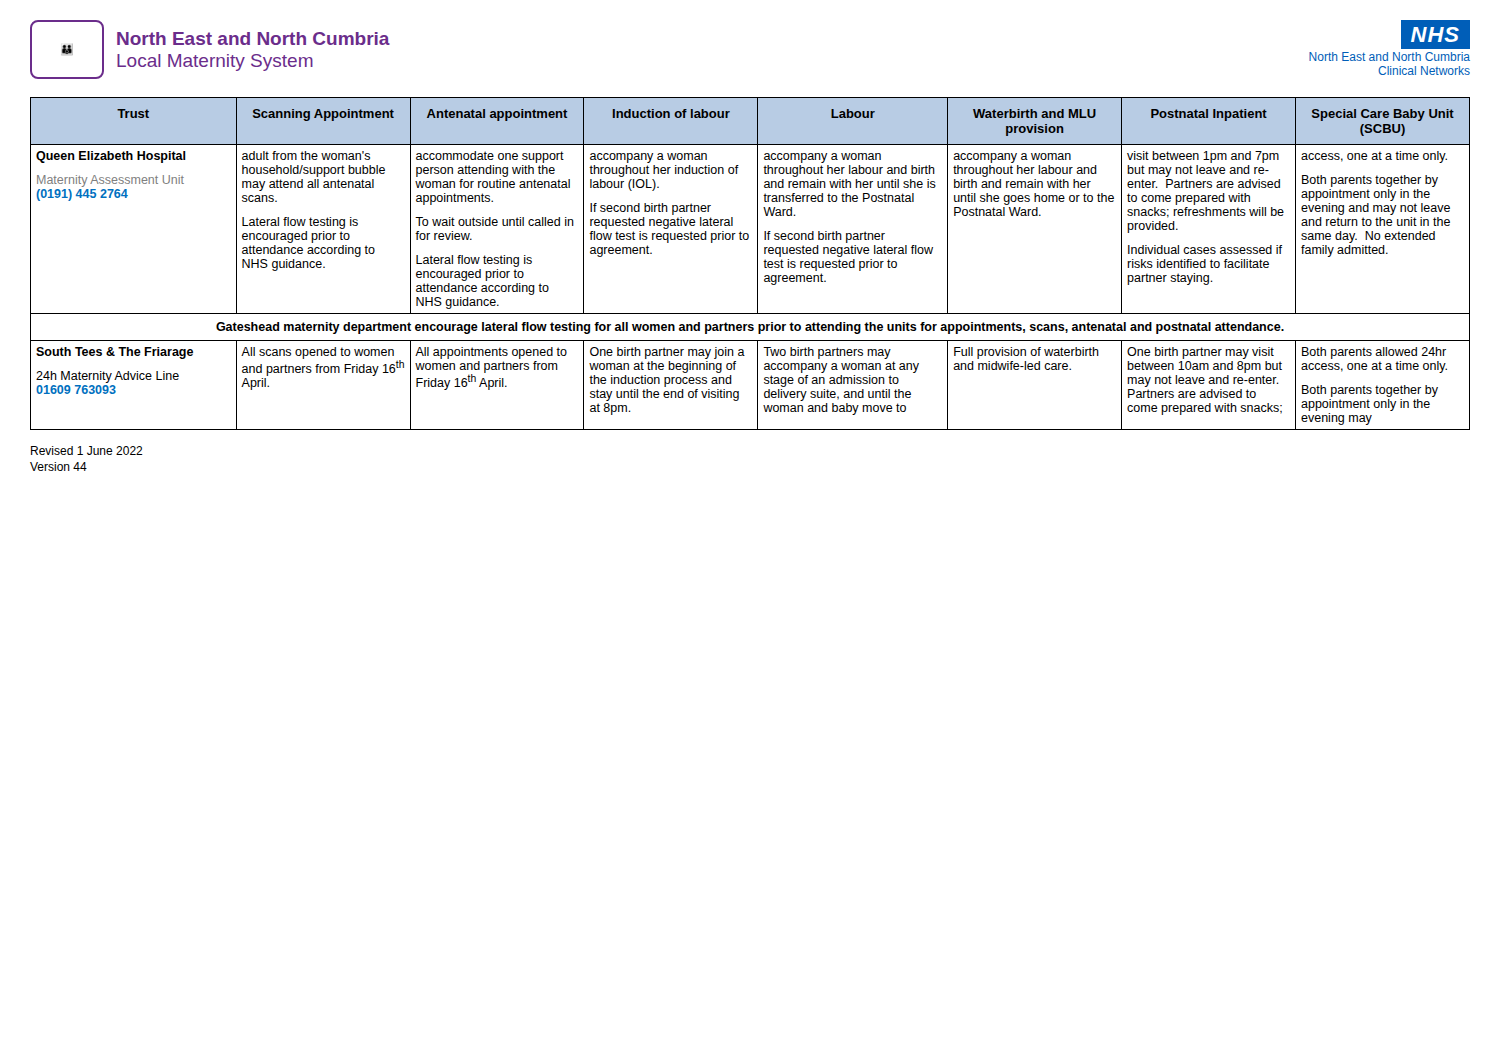👪
North East and North Cumbria
Local Maternity System
NHS
North East and North Cumbria
Clinical Networks
| Trust | Scanning Appointment | Antenatal appointment | Induction of labour | Labour | Waterbirth and MLU provision | Postnatal Inpatient | Special Care Baby Unit (SCBU) |
| --- | --- | --- | --- | --- | --- | --- | --- |
| Queen Elizabeth Hospital Maternity Assessment Unit (0191) 445 2764 | adult from the woman's household/support bubble may attend all antenatal scans. Lateral flow testing is encouraged prior to attendance according to NHS guidance. | accommodate one support person attending with the woman for routine antenatal appointments. To wait outside until called in for review. Lateral flow testing is encouraged prior to attendance according to NHS guidance. | accompany a woman throughout her induction of labour (IOL). If second birth partner requested negative lateral flow test is requested prior to agreement. | accompany a woman throughout her labour and birth and remain with her until she is transferred to the Postnatal Ward. If second birth partner requested negative lateral flow test is requested prior to agreement. | accompany a woman throughout her labour and birth and remain with her until she goes home or to the Postnatal Ward. | visit between 1pm and 7pm but may not leave and re-enter. Partners are advised to come prepared with snacks; refreshments will be provided. Individual cases assessed if risks identified to facilitate partner staying. | access, one at a time only. Both parents together by appointment only in the evening and may not leave and return to the unit in the same day. No extended family admitted. |
| Gateshead maternity department encourage lateral flow testing for all women and partners prior to attending the units for appointments, scans, antenatal and postnatal attendance. |
| South Tees & The Friarage 24h Maternity Advice Line 01609 763093 | All scans opened to women and partners from Friday 16 th April. | All appointments opened to women and partners from Friday 16 th April. | One birth partner may join a woman at the beginning of the induction process and stay until the end of visiting at 8pm. | Two birth partners may accompany a woman at any stage of an admission to delivery suite, and until the woman and baby move to | Full provision of waterbirth and midwife-led care. | One birth partner may visit between 10am and 8pm but may not leave and re-enter. Partners are advised to come prepared with snacks; | Both parents allowed 24hr access, one at a time only. Both parents together by appointment only in the evening may |
Revised 1 June 2022
Version 44